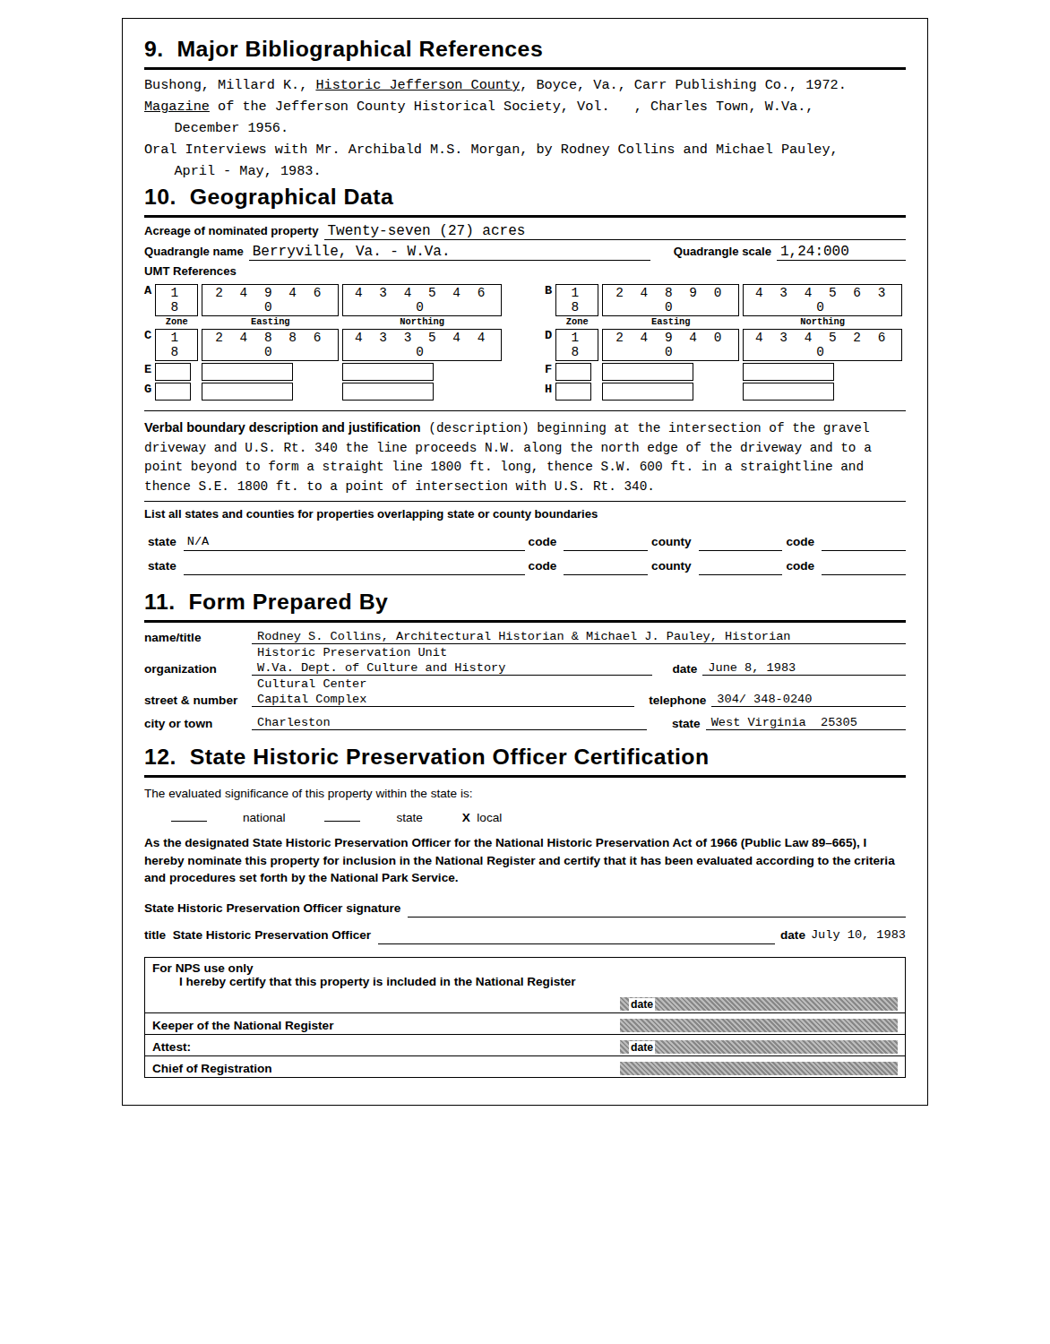9. Major Bibliographical References
Bushong, Millard K., Historic Jefferson County, Boyce, Va., Carr Publishing Co., 1972.
Magazine of the Jefferson County Historical Society, Vol. , Charles Town, W.Va.,
December 1956.
Oral Interviews with Mr. Archibald M.S. Morgan, by Rodney Collins and Michael Pauley,
April - May, 1983.
10. Geographical Data
Acreage of nominated property Twenty-seven (27) acres
Quadrangle name Berryville, Va. - W.Va. Quadrangle scale 1,24:000
UMT References
| A | 1 8 Zone | 2 4 9 4 6 0 Easting | 4 3 4 5 4 6 0 Northing | | B | 1 8 Zone | 2 4 8 9 0 0 Easting | 4 3 4 5 6 3 0 Northing |
| C | 1 8 | 2 4 8 8 6 0 | 4 3 3 5 4 4 0 | | D | 1 8 | 2 4 9 4 0 0 | 4 3 4 5 2 6 0 |
| E | | | | | F | | | |
| G | | | | | H | | | |
Verbal boundary description and justification (description) beginning at the intersection of the gravel driveway and U.S. Rt. 340 the line proceeds N.W. along the north edge of the driveway and to a point beyond to form a straight line 1800 ft. long, thence S.W. 600 ft. in a straightline and thence S.E. 1800 ft. to a point of intersection with U.S. Rt. 340.
List all states and counties for properties overlapping state or county boundaries
| state | N/A | code | | county | | code | |
| state | | code | | county | | code | |
11. Form Prepared By
name/title
Rodney S. Collins, Architectural Historian & Michael J. Pauley, Historian
Historic Preservation Unit
organization
W.Va. Dept. of Culture and History
date
June 8, 1983
Cultural Center
street & number
Capital Complex
telephone
304/ 348-0240
city or town
Charleston
state
West Virginia 25305
12. State Historic Preservation Officer Certification
The evaluated significance of this property within the state is:
national state X local
As the designated State Historic Preservation Officer for the National Historic Preservation Act of 1966 (Public Law 89–665), I hereby nominate this property for inclusion in the National Register and certify that it has been evaluated according to the criteria and procedures set forth by the National Park Service.
State Historic Preservation Officer signature
title State Historic Preservation Officer
date
July 10, 1983
For NPS use only
I hereby certify that this property is included in the National Register
date
Keeper of the National Register
Attest: date
Chief of Registration